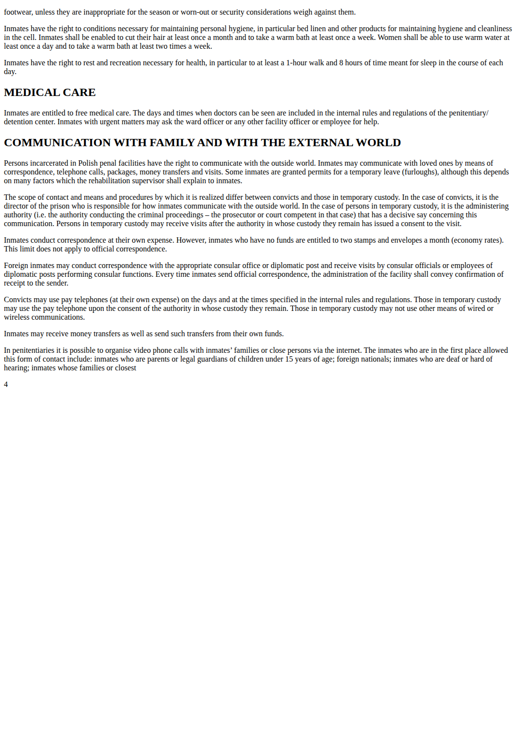footwear, unless they are inappropriate for the season or worn-out or security considerations weigh against them.
Inmates have the right to conditions necessary for maintaining personal hygiene, in particular bed linen and other products for maintaining hygiene and cleanliness in the cell. Inmates shall be enabled to cut their hair at least once a month and to take a warm bath at least once a week. Women shall be able to use warm water at least once a day and to take a warm bath at least two times a week.
Inmates have the right to rest and recreation necessary for health, in particular to at least a 1-hour walk and 8 hours of time meant for sleep in the course of each day.
MEDICAL CARE
Inmates are entitled to free medical care. The days and times when doctors can be seen are included in the internal rules and regulations of the penitentiary/ detention center. Inmates with urgent matters may ask the ward officer or any other facility officer or employee for help.
COMMUNICATION WITH FAMILY AND WITH THE EXTERNAL WORLD
Persons incarcerated in Polish penal facilities have the right to communicate with the outside world. Inmates may communicate with loved ones by means of correspondence, telephone calls, packages, money transfers and visits. Some inmates are granted permits for a temporary leave (furloughs), although this depends on many factors which the rehabilitation supervisor shall explain to inmates.
The scope of contact and means and procedures by which it is realized differ between convicts and those in temporary custody. In the case of convicts, it is the director of the prison who is responsible for how inmates communicate with the outside world. In the case of persons in temporary custody, it is the administering authority (i.e. the authority conducting the criminal proceedings – the prosecutor or court competent in that case) that has a decisive say concerning this communication. Persons in temporary custody may receive visits after the authority in whose custody they remain has issued a consent to the visit.
Inmates conduct correspondence at their own expense. However, inmates who have no funds are entitled to two stamps and envelopes a month (economy rates). This limit does not apply to official correspondence.
Foreign inmates may conduct correspondence with the appropriate consular office or diplomatic post and receive visits by consular officials or employees of diplomatic posts performing consular functions. Every time inmates send official correspondence, the administration of the facility shall convey confirmation of receipt to the sender.
Convicts may use pay telephones (at their own expense) on the days and at the times specified in the internal rules and regulations. Those in temporary custody may use the pay telephone upon the consent of the authority in whose custody they remain. Those in temporary custody may not use other means of wired or wireless communications.
Inmates may receive money transfers as well as send such transfers from their own funds.
In penitentiaries it is possible to organise video phone calls with inmates’ families or close persons via the internet. The inmates who are in the first place allowed this form of contact include: inmates who are parents or legal guardians of children under 15 years of age; foreign nationals; inmates who are deaf or hard of hearing; inmates whose families or closest
4